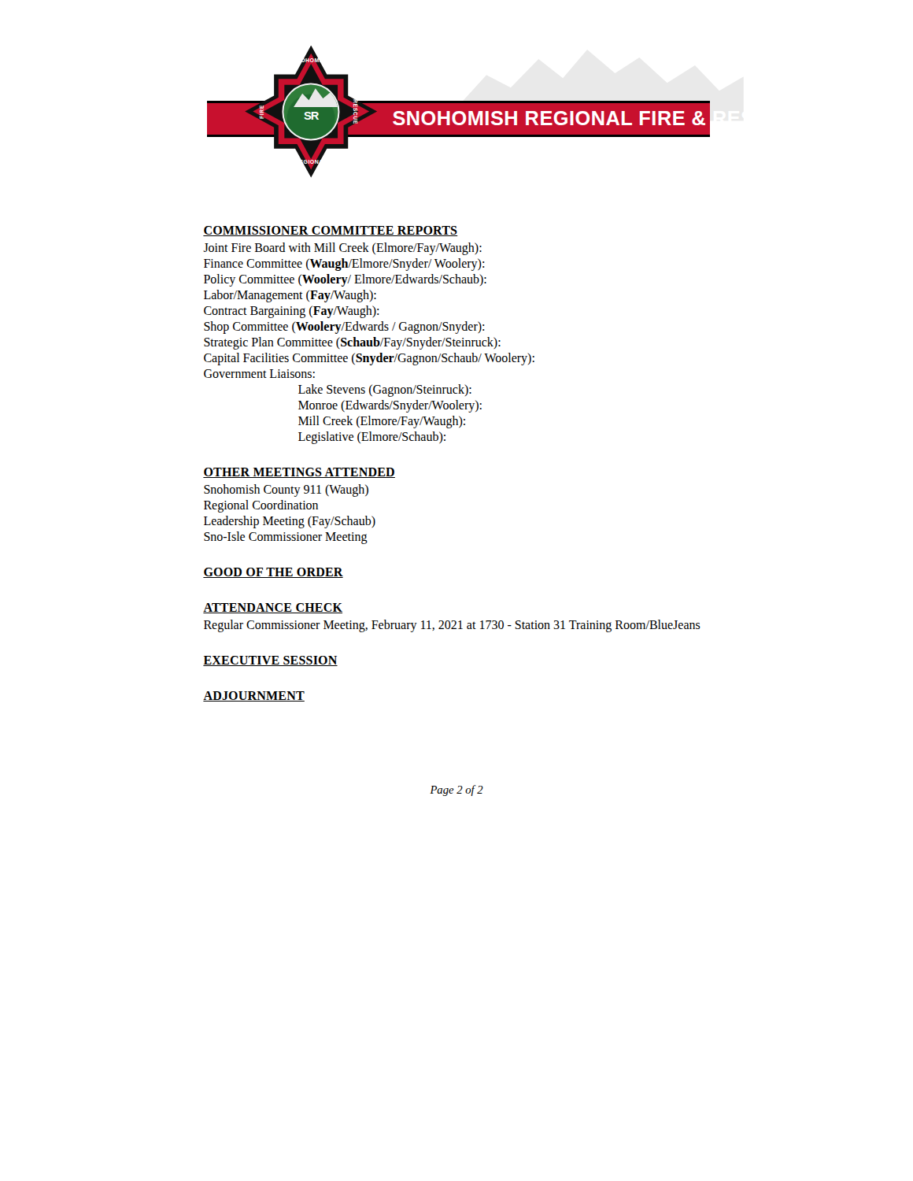SNOHOMISH REGIONAL FIRE & RESCUE
SNOHOMISH REGIONAL FIRE RESCUE
SR
COMMISSIONER COMMITTEE REPORTS
Joint Fire Board with Mill Creek (Elmore/Fay/Waugh):
Finance Committee (Waugh/Elmore/Snyder/ Woolery):
Policy Committee (Woolery/ Elmore/Edwards/Schaub):
Labor/Management (Fay/Waugh):
Contract Bargaining (Fay/Waugh):
Shop Committee (Woolery/Edwards / Gagnon/Snyder):
Strategic Plan Committee (Schaub/Fay/Snyder/Steinruck):
Capital Facilities Committee (Snyder/Gagnon/Schaub/ Woolery):
Government Liaisons:
Lake Stevens (Gagnon/Steinruck):
Monroe (Edwards/Snyder/Woolery):
Mill Creek (Elmore/Fay/Waugh):
Legislative (Elmore/Schaub):
OTHER MEETINGS ATTENDED
Snohomish County 911 (Waugh)
Regional Coordination
Leadership Meeting (Fay/Schaub)
Sno-Isle Commissioner Meeting
GOOD OF THE ORDER
ATTENDANCE CHECK
Regular Commissioner Meeting, February 11, 2021 at 1730 - Station 31 Training Room/BlueJeans
EXECUTIVE SESSION
ADJOURNMENT
Page 2 of 2